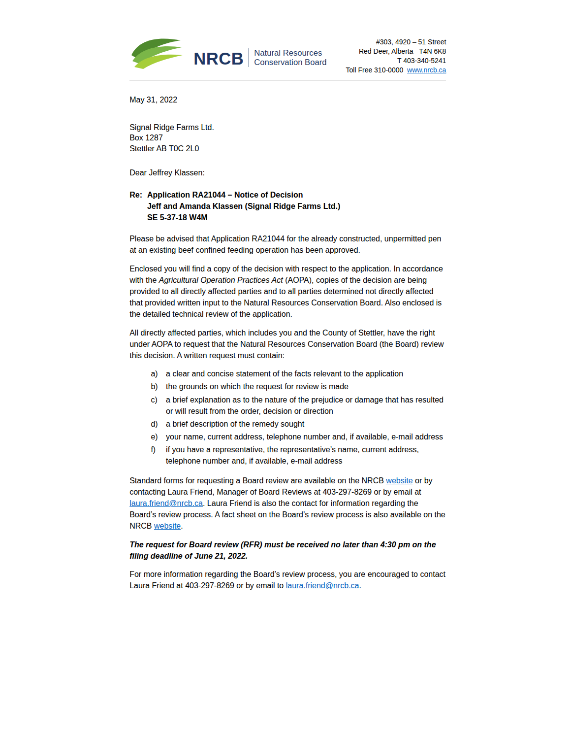NRCB Natural Resources Conservation Board
#303, 4920 – 51 Street
Red Deer, Alberta T4N 6K8
T 403-340-5241
Toll Free 310-0000 www.nrcb.ca
May 31, 2022
Signal Ridge Farms Ltd.
Box 1287
Stettler AB T0C 2L0
Dear Jeffrey Klassen:
Re:
Application RA21044 – Notice of Decision Jeff and Amanda Klassen (Signal Ridge Farms Ltd.) SE 5-37-18 W4M
Please be advised that Application RA21044 for the already constructed, unpermitted pen at an existing beef confined feeding operation has been approved.
Enclosed you will find a copy of the decision with respect to the application. In accordance with the Agricultural Operation Practices Act (AOPA), copies of the decision are being provided to all directly affected parties and to all parties determined not directly affected that provided written input to the Natural Resources Conservation Board. Also enclosed is the detailed technical review of the application.
All directly affected parties, which includes you and the County of Stettler, have the right under AOPA to request that the Natural Resources Conservation Board (the Board) review this decision. A written request must contain:
a) a clear and concise statement of the facts relevant to the application
b) the grounds on which the request for review is made
c) a brief explanation as to the nature of the prejudice or damage that has resulted or will result from the order, decision or direction
d) a brief description of the remedy sought
e) your name, current address, telephone number and, if available, e-mail address
f) if you have a representative, the representative’s name, current address, telephone number and, if available, e-mail address
Standard forms for requesting a Board review are available on the NRCB website or by contacting Laura Friend, Manager of Board Reviews at 403-297-8269 or by email at laura.friend@nrcb.ca. Laura Friend is also the contact for information regarding the Board’s review process. A fact sheet on the Board’s review process is also available on the NRCB website.
The request for Board review (RFR) must be received no later than 4:30 pm on the filing deadline of June 21, 2022.
For more information regarding the Board’s review process, you are encouraged to contact Laura Friend at 403-297-8269 or by email to laura.friend@nrcb.ca.